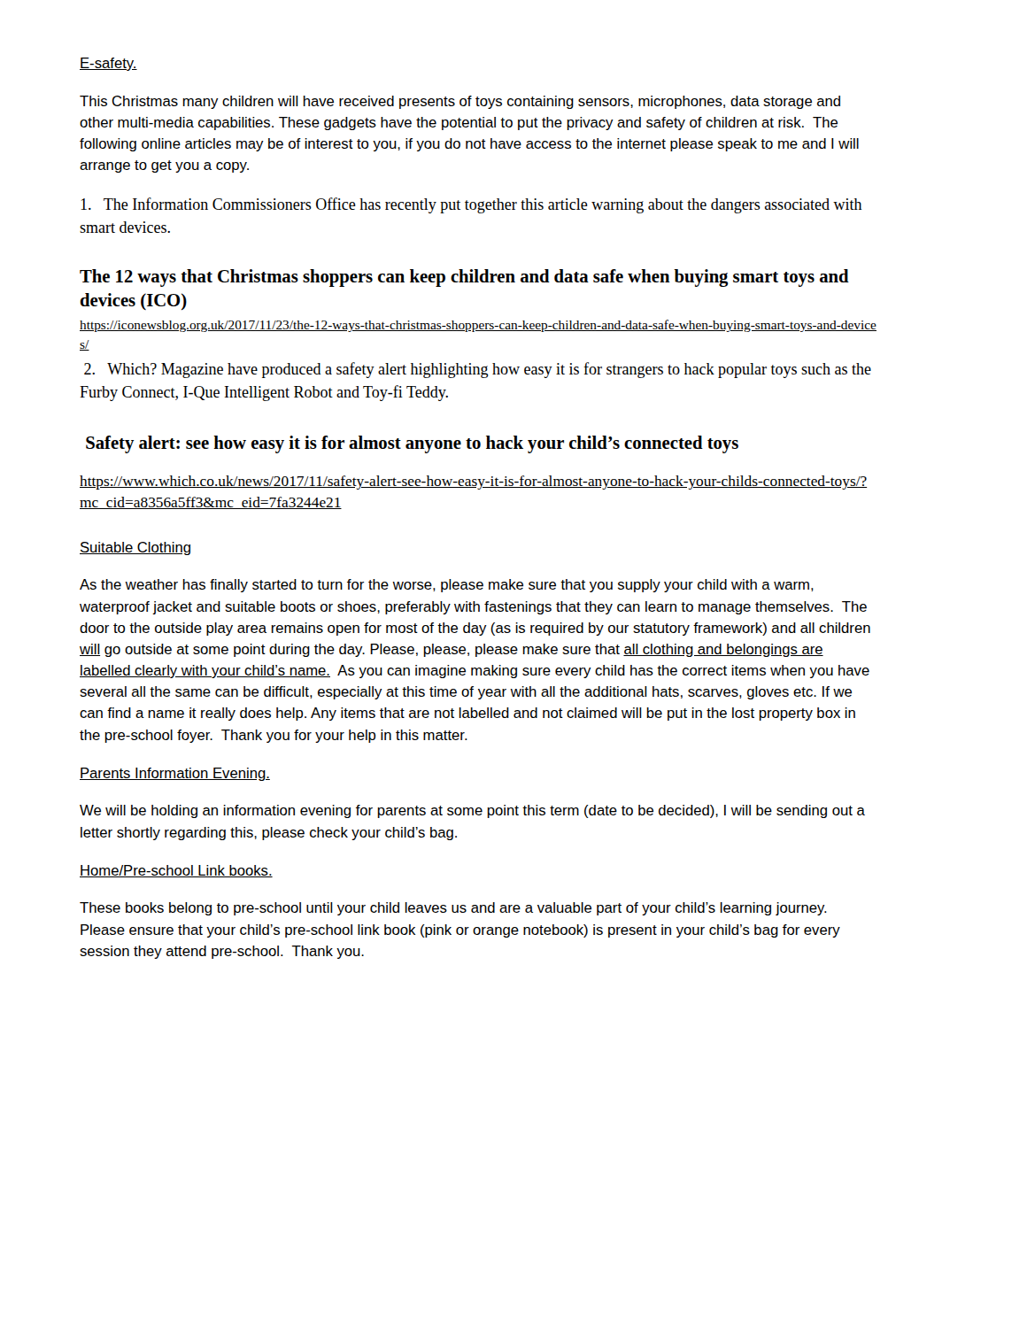E-safety.
This Christmas many children will have received presents of toys containing sensors, microphones, data storage and other multi-media capabilities. These gadgets have the potential to put the privacy and safety of children at risk. The following online articles may be of interest to you, if you do not have access to the internet please speak to me and I will arrange to get you a copy.
1. The Information Commissioners Office has recently put together this article warning about the dangers associated with smart devices.
The 12 ways that Christmas shoppers can keep children and data safe when buying smart toys and devices (ICO)
https://iconewsblog.org.uk/2017/11/23/the-12-ways-that-christmas-shoppers-can-keep-children-and-data-safe-when-buying-smart-toys-and-devices/
2. Which? Magazine have produced a safety alert highlighting how easy it is for strangers to hack popular toys such as the Furby Connect, I-Que Intelligent Robot and Toy-fi Teddy.
Safety alert: see how easy it is for almost anyone to hack your child’s connected toys
https://www.which.co.uk/news/2017/11/safety-alert-see-how-easy-it-is-for-almost-anyone-to-hack-your-childs-connected-toys/?mc_cid=a8356a5ff3&mc_eid=7fa3244e21
Suitable Clothing
As the weather has finally started to turn for the worse, please make sure that you supply your child with a warm, waterproof jacket and suitable boots or shoes, preferably with fastenings that they can learn to manage themselves. The door to the outside play area remains open for most of the day (as is required by our statutory framework) and all children will go outside at some point during the day. Please, please, please make sure that all clothing and belongings are labelled clearly with your child’s name. As you can imagine making sure every child has the correct items when you have several all the same can be difficult, especially at this time of year with all the additional hats, scarves, gloves etc. If we can find a name it really does help. Any items that are not labelled and not claimed will be put in the lost property box in the pre-school foyer. Thank you for your help in this matter.
Parents Information Evening.
We will be holding an information evening for parents at some point this term (date to be decided), I will be sending out a letter shortly regarding this, please check your child’s bag.
Home/Pre-school Link books.
These books belong to pre-school until your child leaves us and are a valuable part of your child’s learning journey. Please ensure that your child’s pre-school link book (pink or orange notebook) is present in your child’s bag for every session they attend pre-school. Thank you.